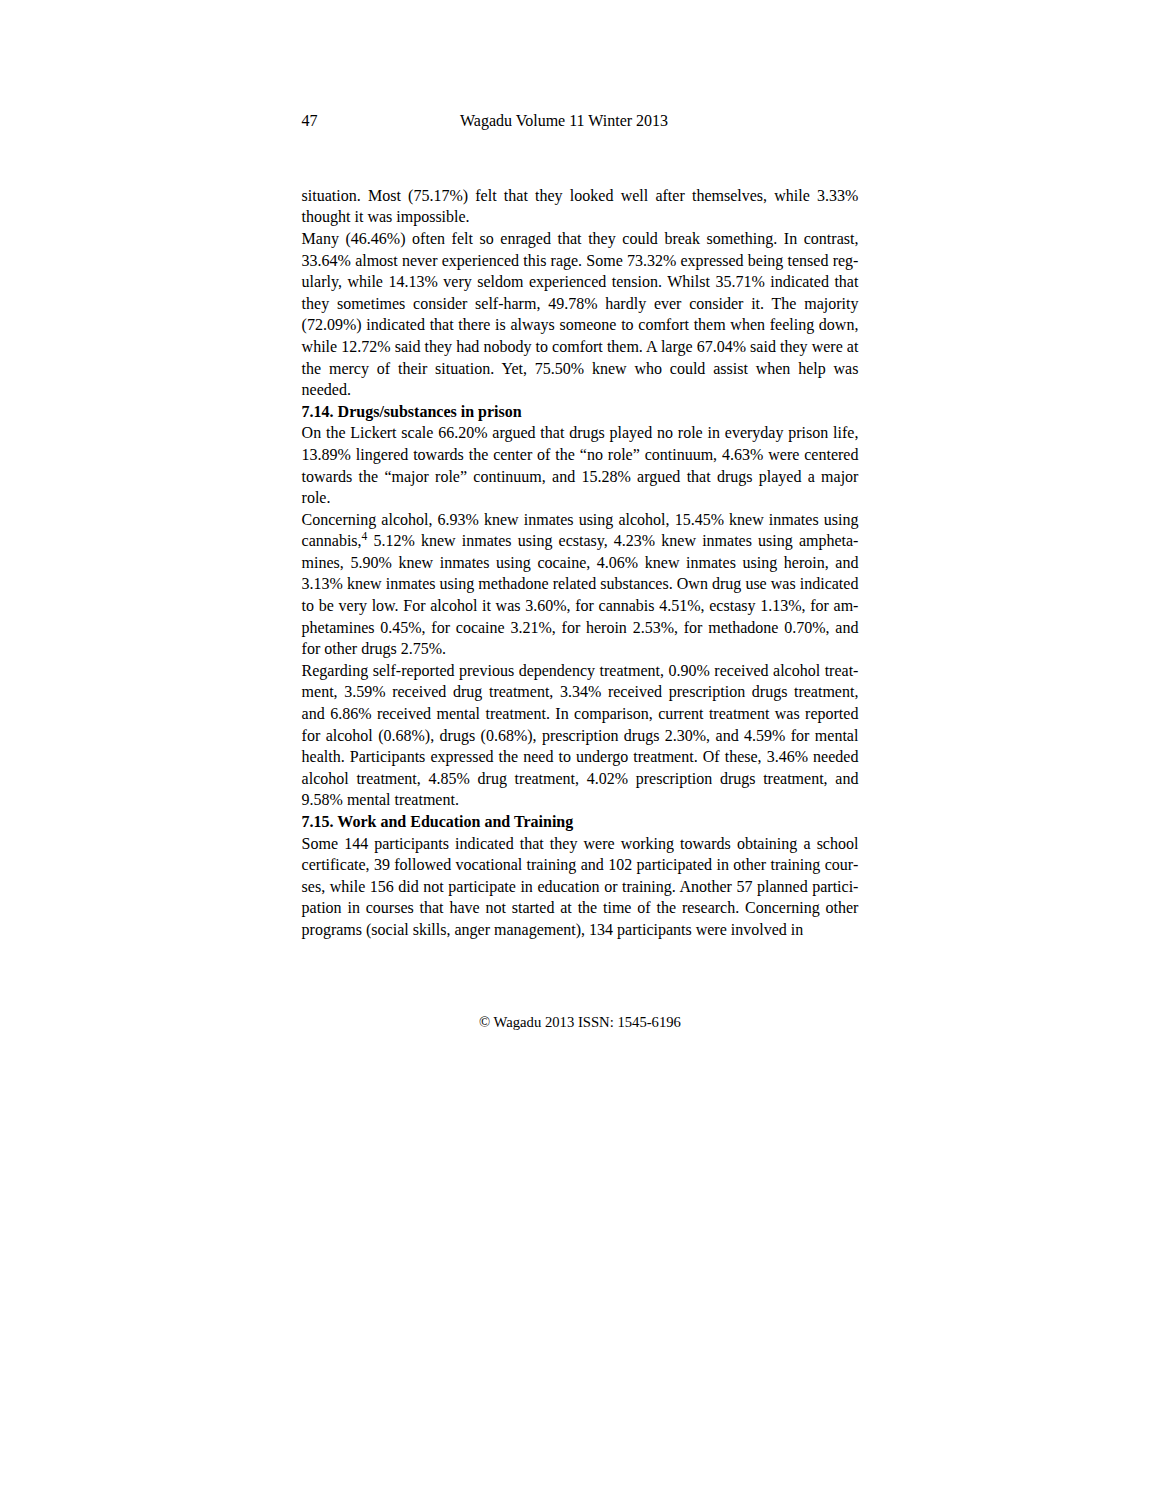47 Wagadu Volume 11 Winter 2013
situation. Most (75.17%) felt that they looked well after themselves, while 3.33% thought it was impossible.
Many (46.46%) often felt so enraged that they could break something. In contrast, 33.64% almost never experienced this rage. Some 73.32% expressed being tensed regularly, while 14.13% very seldom experienced tension. Whilst 35.71% indicated that they sometimes consider self-harm, 49.78% hardly ever consider it. The majority (72.09%) indicated that there is always someone to comfort them when feeling down, while 12.72% said they had nobody to comfort them. A large 67.04% said they were at the mercy of their situation. Yet, 75.50% knew who could assist when help was needed.
7.14. Drugs/substances in prison
On the Lickert scale 66.20% argued that drugs played no role in everyday prison life, 13.89% lingered towards the center of the “no role” continuum, 4.63% were centered towards the “major role” continuum, and 15.28% argued that drugs played a major role.
Concerning alcohol, 6.93% knew inmates using alcohol, 15.45% knew inmates using cannabis,4 5.12% knew inmates using ecstasy, 4.23% knew inmates using amphetamines, 5.90% knew inmates using cocaine, 4.06% knew inmates using heroin, and 3.13% knew inmates using methadone related substances. Own drug use was indicated to be very low. For alcohol it was 3.60%, for cannabis 4.51%, ecstasy 1.13%, for amphetamines 0.45%, for cocaine 3.21%, for heroin 2.53%, for methadone 0.70%, and for other drugs 2.75%.
Regarding self-reported previous dependency treatment, 0.90% received alcohol treatment, 3.59% received drug treatment, 3.34% received prescription drugs treatment, and 6.86% received mental treatment. In comparison, current treatment was reported for alcohol (0.68%), drugs (0.68%), prescription drugs 2.30%, and 4.59% for mental health. Participants expressed the need to undergo treatment. Of these, 3.46% needed alcohol treatment, 4.85% drug treatment, 4.02% prescription drugs treatment, and 9.58% mental treatment.
7.15. Work and Education and Training
Some 144 participants indicated that they were working towards obtaining a school certificate, 39 followed vocational training and 102 participated in other training courses, while 156 did not participate in education or training. Another 57 planned participation in courses that have not started at the time of the research. Concerning other programs (social skills, anger management), 134 participants were involved in
© Wagadu 2013 ISSN: 1545-6196